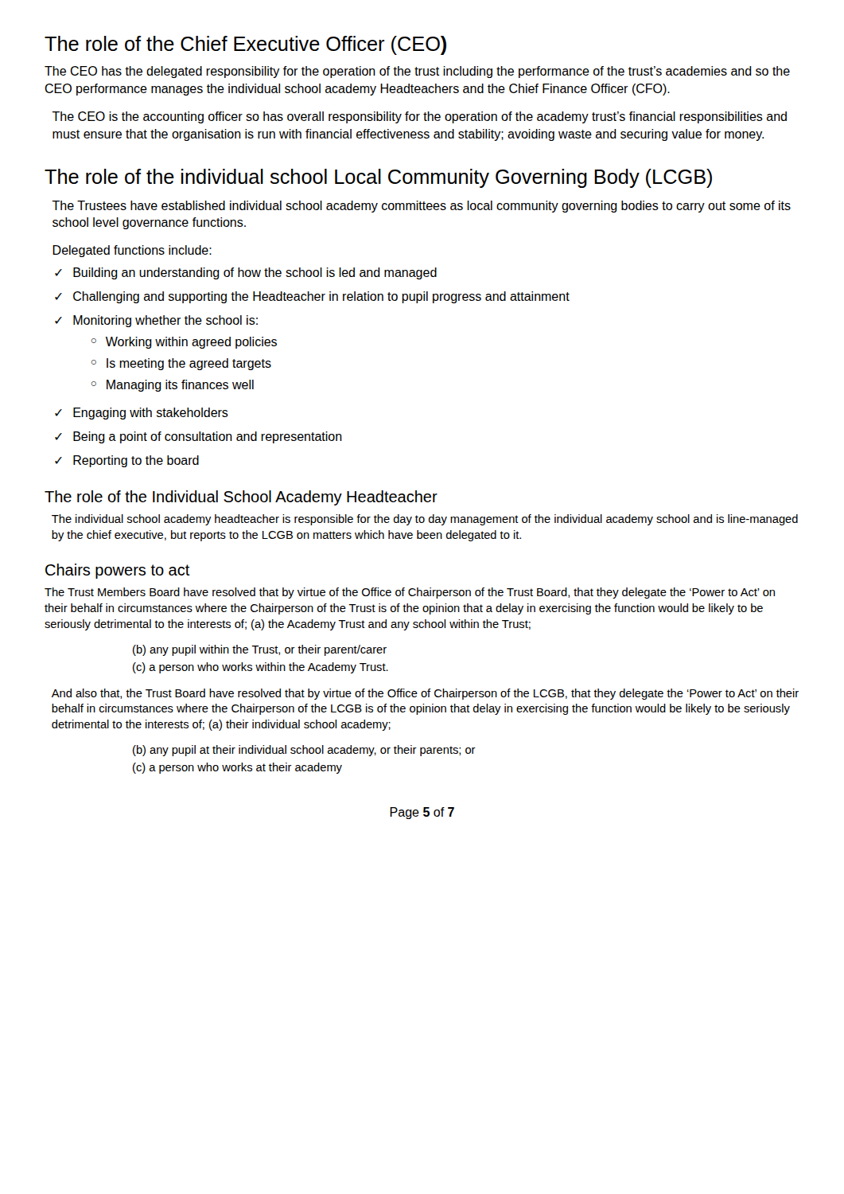The role of the Chief Executive Officer (CEO)
The CEO has the delegated responsibility for the operation of the trust including the performance of the trust’s academies and so the CEO performance manages the individual school academy Headteachers and the Chief Finance Officer (CFO).
The CEO is the accounting officer so has overall responsibility for the operation of the academy trust’s financial responsibilities and must ensure that the organisation is run with financial effectiveness and stability; avoiding waste and securing value for money.
The role of the individual school Local Community Governing Body (LCGB)
The Trustees have established individual school academy committees as local community governing bodies to carry out some of its school level governance functions.
Delegated functions include:
Building an understanding of how the school is led and managed
Challenging and supporting the Headteacher in relation to pupil progress and attainment
Monitoring whether the school is:
Working within agreed policies
Is meeting the agreed targets
Managing its finances well
Engaging with stakeholders
Being a point of consultation and representation
Reporting to the board
The role of the Individual School Academy Headteacher
The individual school academy headteacher is responsible for the day to day management of the individual academy school and is line-managed by the chief executive, but reports to the LCGB on matters which have been delegated to it.
Chairs powers to act
The Trust Members Board have resolved that by virtue of the Office of Chairperson of the Trust Board, that they delegate the ‘Power to Act’ on their behalf in circumstances where the Chairperson of the Trust is of the opinion that a delay in exercising the function would be likely to be seriously detrimental to the interests of; (a) the Academy Trust and any school within the Trust;
(b) any pupil within the Trust, or their parent/carer
(c) a person who works within the Academy Trust.
And also that, the Trust Board have resolved that by virtue of the Office of Chairperson of the LCGB, that they delegate the ‘Power to Act’ on their behalf in circumstances where the Chairperson of the LCGB is of the opinion that delay in exercising the function would be likely to be seriously detrimental to the interests of; (a) their individual school academy;
(b) any pupil at their individual school academy, or their parents; or
(c) a person who works at their academy
Page 5 of 7